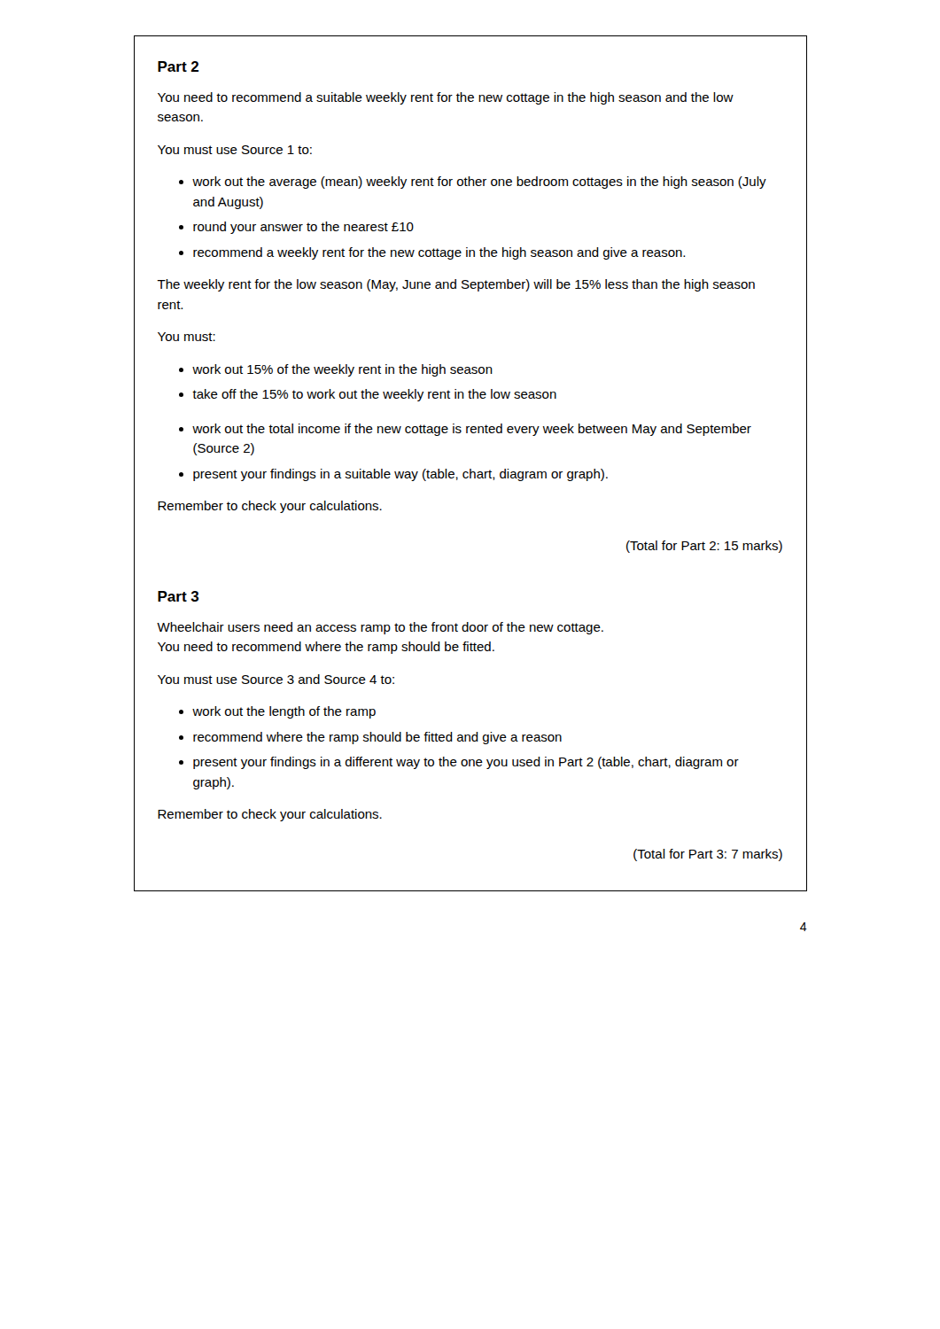Part 2
You need to recommend a suitable weekly rent for the new cottage in the high season and the low season.
You must use Source 1 to:
work out the average (mean) weekly rent for other one bedroom cottages in the high season (July and August)
round your answer to the nearest £10
recommend a weekly rent for the new cottage in the high season and give a reason.
The weekly rent for the low season (May, June and September) will be 15% less than the high season rent.
You must:
work out 15% of the weekly rent in the high season
take off the 15% to work out the weekly rent in the low season
work out the total income if the new cottage is rented every week between May and September (Source 2)
present your findings in a suitable way (table, chart, diagram or graph).
Remember to check your calculations.
(Total for Part 2: 15 marks)
Part 3
Wheelchair users need an access ramp to the front door of the new cottage.
You need to recommend where the ramp should be fitted.
You must use Source 3 and Source 4 to:
work out the length of the ramp
recommend where the ramp should be fitted and give a reason
present your findings in a different way to the one you used in Part 2 (table, chart, diagram or graph).
Remember to check your calculations.
(Total for Part 3: 7 marks)
4